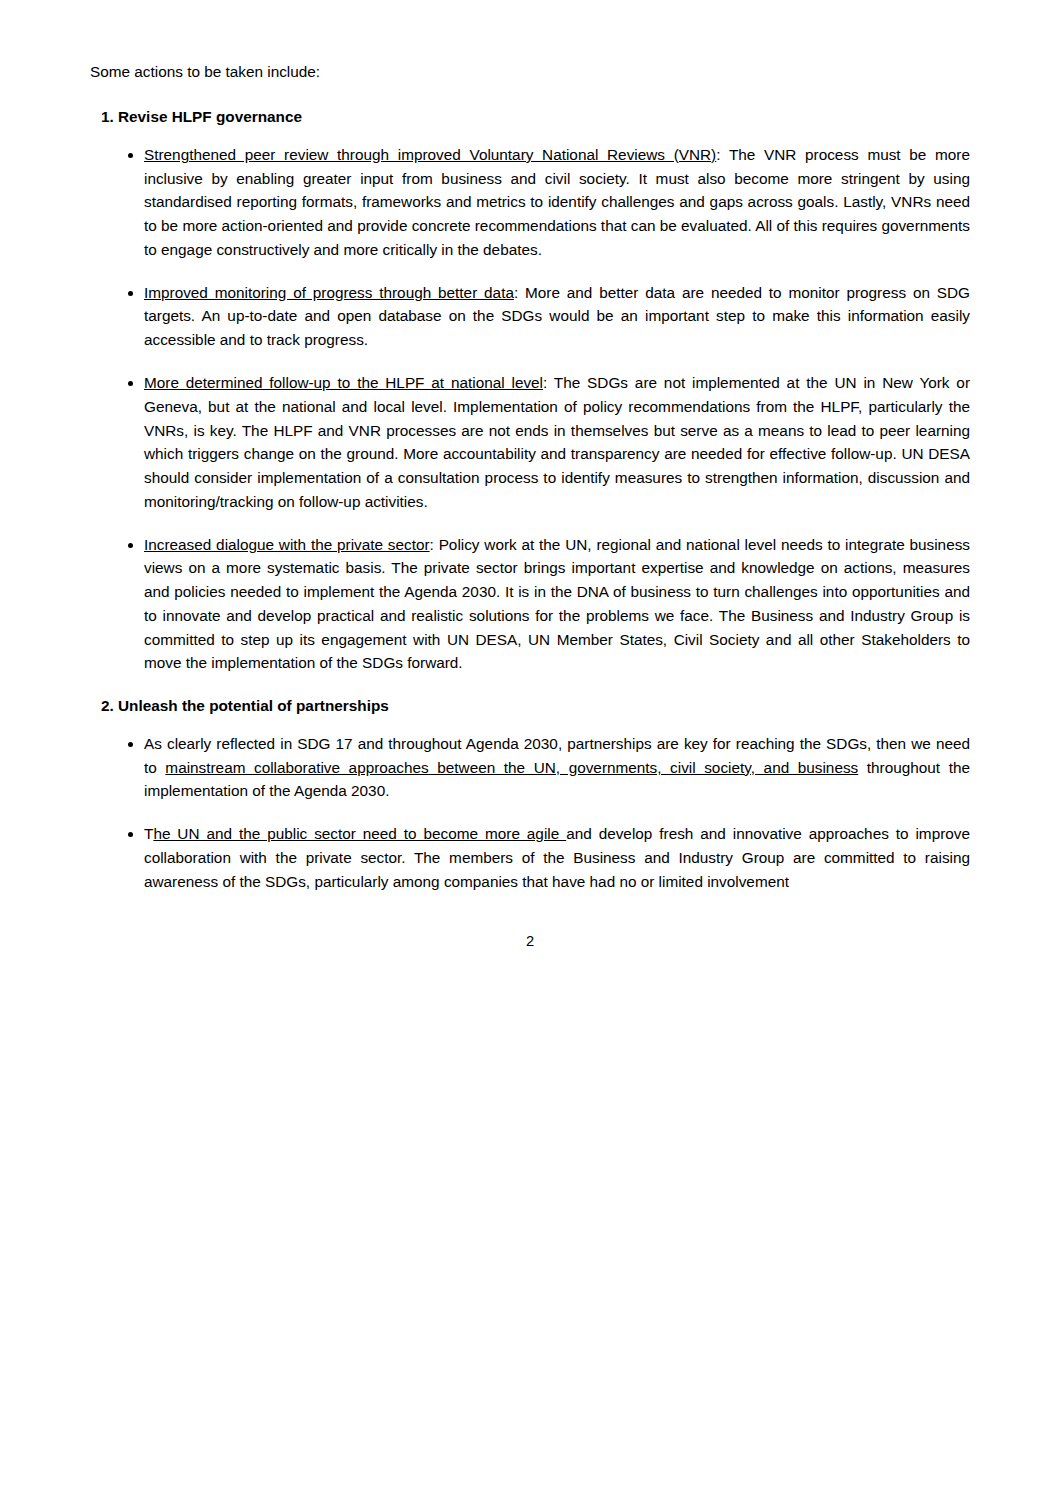Some actions to be taken include:
Revise HLPF governance
Strengthened peer review through improved Voluntary National Reviews (VNR): The VNR process must be more inclusive by enabling greater input from business and civil society. It must also become more stringent by using standardised reporting formats, frameworks and metrics to identify challenges and gaps across goals. Lastly, VNRs need to be more action-oriented and provide concrete recommendations that can be evaluated. All of this requires governments to engage constructively and more critically in the debates.
Improved monitoring of progress through better data: More and better data are needed to monitor progress on SDG targets. An up-to-date and open database on the SDGs would be an important step to make this information easily accessible and to track progress.
More determined follow-up to the HLPF at national level: The SDGs are not implemented at the UN in New York or Geneva, but at the national and local level. Implementation of policy recommendations from the HLPF, particularly the VNRs, is key. The HLPF and VNR processes are not ends in themselves but serve as a means to lead to peer learning which triggers change on the ground. More accountability and transparency are needed for effective follow-up. UN DESA should consider implementation of a consultation process to identify measures to strengthen information, discussion and monitoring/tracking on follow-up activities.
Increased dialogue with the private sector: Policy work at the UN, regional and national level needs to integrate business views on a more systematic basis. The private sector brings important expertise and knowledge on actions, measures and policies needed to implement the Agenda 2030. It is in the DNA of business to turn challenges into opportunities and to innovate and develop practical and realistic solutions for the problems we face. The Business and Industry Group is committed to step up its engagement with UN DESA, UN Member States, Civil Society and all other Stakeholders to move the implementation of the SDGs forward.
Unleash the potential of partnerships
As clearly reflected in SDG 17 and throughout Agenda 2030, partnerships are key for reaching the SDGs, then we need to mainstream collaborative approaches between the UN, governments, civil society, and business throughout the implementation of the Agenda 2030.
The UN and the public sector need to become more agile and develop fresh and innovative approaches to improve collaboration with the private sector. The members of the Business and Industry Group are committed to raising awareness of the SDGs, particularly among companies that have had no or limited involvement
2